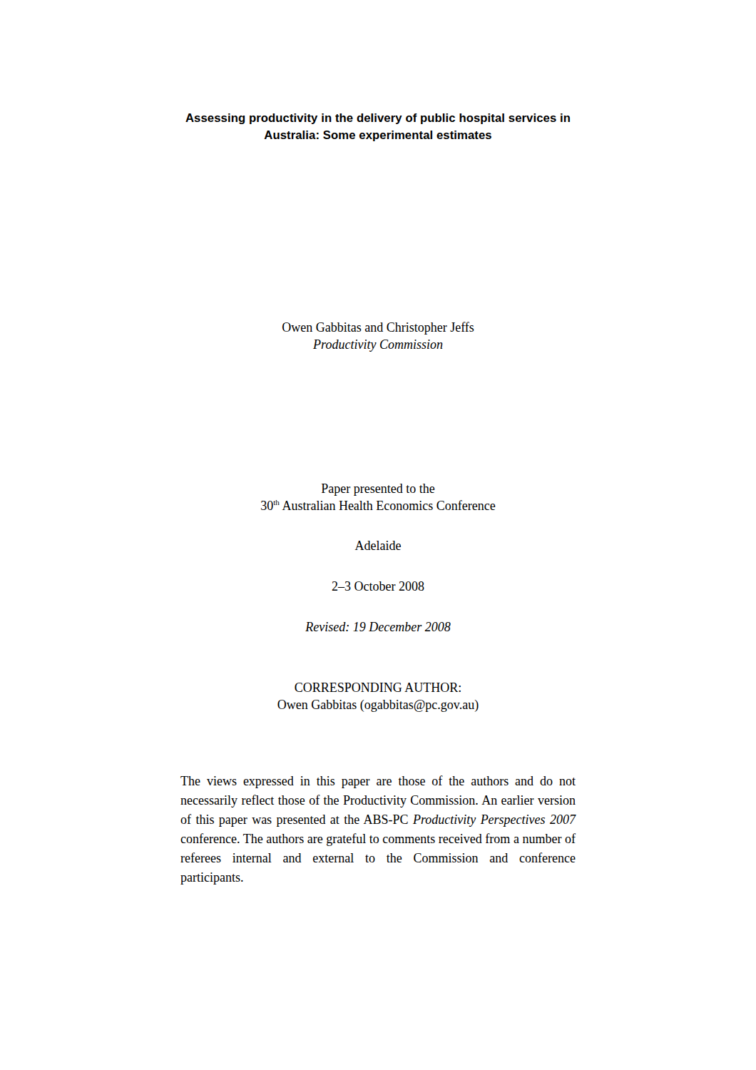Assessing productivity in the delivery of public hospital services in
Australia: Some experimental estimates
Owen Gabbitas and Christopher Jeffs
Productivity Commission
Paper presented to the
30th Australian Health Economics Conference
Adelaide
2–3 October 2008
Revised: 19 December 2008
CORRESPONDING AUTHOR:
Owen Gabbitas (ogabbitas@pc.gov.au)
The views expressed in this paper are those of the authors and do not necessarily reflect those of the Productivity Commission. An earlier version of this paper was presented at the ABS-PC Productivity Perspectives 2007 conference. The authors are grateful to comments received from a number of referees internal and external to the Commission and conference participants.